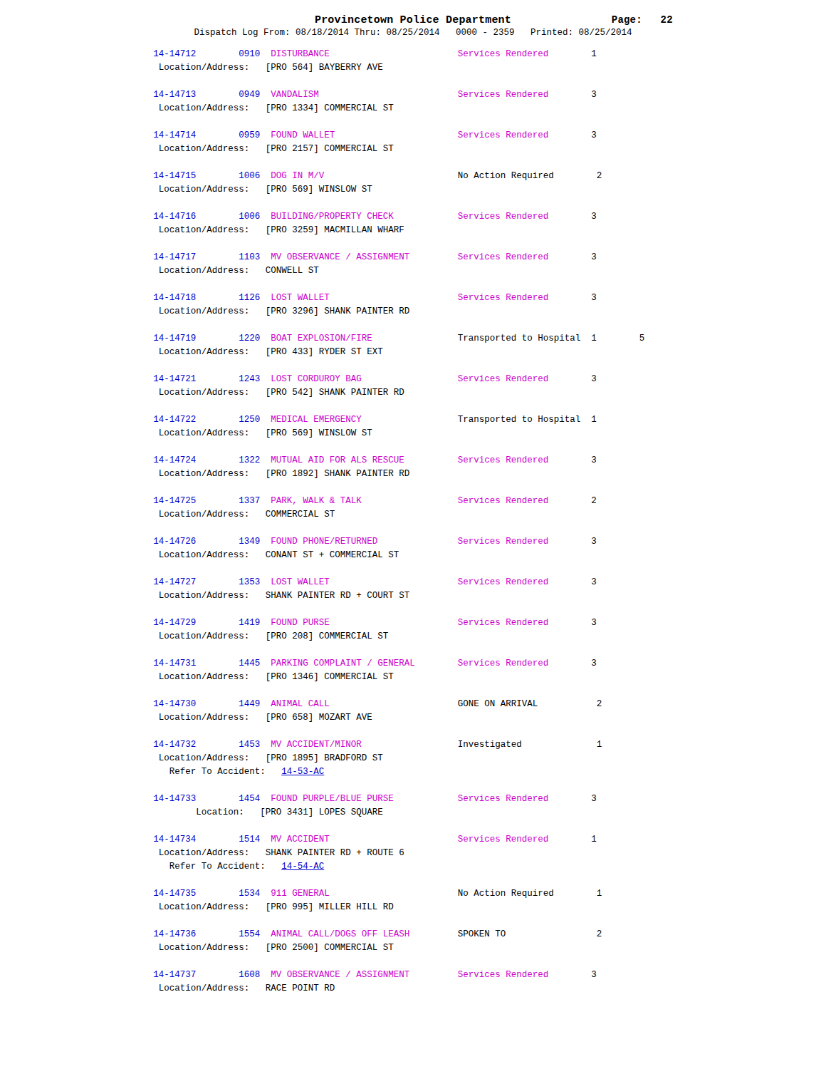Provincetown Police DepartmentPage: 22
Dispatch Log From: 08/18/2014 Thru: 08/25/2014 0000 - 2359 Printed: 08/25/2014
14-14712        0910  DISTURBANCE                        Services Rendered        1 
 Location/Address:   [PRO 564] BAYBERRY AVE

14-14713        0949  VANDALISM                          Services Rendered        3 
 Location/Address:   [PRO 1334] COMMERCIAL ST

14-14714        0959  FOUND WALLET                       Services Rendered        3 
 Location/Address:   [PRO 2157] COMMERCIAL ST

14-14715        1006  DOG IN M/V                         No Action Required        2 
 Location/Address:   [PRO 569] WINSLOW ST

14-14716        1006  BUILDING/PROPERTY CHECK            Services Rendered        3 
 Location/Address:   [PRO 3259] MACMILLAN WHARF

14-14717        1103  MV OBSERVANCE / ASSIGNMENT         Services Rendered        3 
 Location/Address:   CONWELL ST

14-14718        1126  LOST WALLET                        Services Rendered        3 
 Location/Address:   [PRO 3296] SHANK PAINTER RD

14-14719        1220  BOAT EXPLOSION/FIRE                Transported to Hospital  1        5
 Location/Address:   [PRO 433] RYDER ST EXT

14-14721        1243  LOST CORDUROY BAG                  Services Rendered        3 
 Location/Address:   [PRO 542] SHANK PAINTER RD

14-14722        1250  MEDICAL EMERGENCY                  Transported to Hospital  1 
 Location/Address:   [PRO 569] WINSLOW ST

14-14724        1322  MUTUAL AID FOR ALS RESCUE          Services Rendered        3 
 Location/Address:   [PRO 1892] SHANK PAINTER RD

14-14725        1337  PARK, WALK & TALK                  Services Rendered        2 
 Location/Address:   COMMERCIAL ST

14-14726        1349  FOUND PHONE/RETURNED               Services Rendered        3 
 Location/Address:   CONANT ST + COMMERCIAL ST

14-14727        1353  LOST WALLET                        Services Rendered        3 
 Location/Address:   SHANK PAINTER RD + COURT ST

14-14729        1419  FOUND PURSE                        Services Rendered        3 
 Location/Address:   [PRO 208] COMMERCIAL ST

14-14731        1445  PARKING COMPLAINT / GENERAL        Services Rendered        3 
 Location/Address:   [PRO 1346] COMMERCIAL ST

14-14730        1449  ANIMAL CALL                        GONE ON ARRIVAL           2 
 Location/Address:   [PRO 658] MOZART AVE

14-14732        1453  MV ACCIDENT/MINOR                  Investigated              1 
 Location/Address:   [PRO 1895] BRADFORD ST
   Refer To Accident:   14-53-AC

14-14733        1454  FOUND PURPLE/BLUE PURSE            Services Rendered        3 
        Location:   [PRO 3431] LOPES SQUARE

14-14734        1514  MV ACCIDENT                        Services Rendered        1 
 Location/Address:   SHANK PAINTER RD + ROUTE 6
   Refer To Accident:   14-54-AC

14-14735        1534  911 GENERAL                        No Action Required        1 
 Location/Address:   [PRO 995] MILLER HILL RD

14-14736        1554  ANIMAL CALL/DOGS OFF LEASH         SPOKEN TO                 2 
 Location/Address:   [PRO 2500] COMMERCIAL ST

14-14737        1608  MV OBSERVANCE / ASSIGNMENT         Services Rendered        3 
 Location/Address:   RACE POINT RD